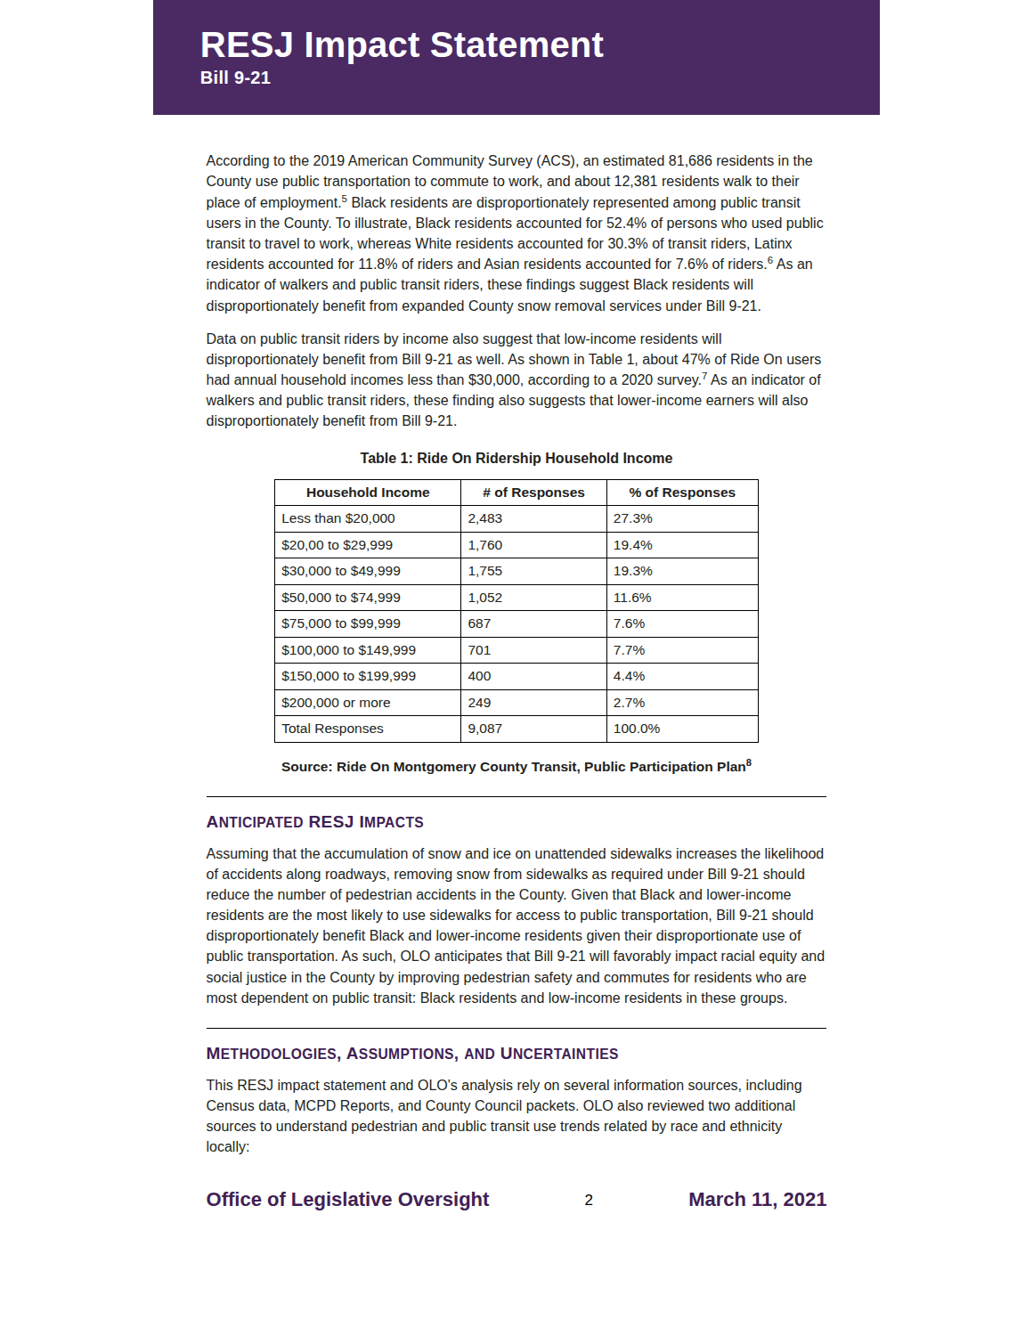RESJ Impact Statement
Bill 9-21
According to the 2019 American Community Survey (ACS), an estimated 81,686 residents in the County use public transportation to commute to work, and about 12,381 residents walk to their place of employment.5 Black residents are disproportionately represented among public transit users in the County. To illustrate, Black residents accounted for 52.4% of persons who used public transit to travel to work, whereas White residents accounted for 30.3% of transit riders, Latinx residents accounted for 11.8% of riders and Asian residents accounted for 7.6% of riders.6 As an indicator of walkers and public transit riders, these findings suggest Black residents will disproportionately benefit from expanded County snow removal services under Bill 9-21.
Data on public transit riders by income also suggest that low-income residents will disproportionately benefit from Bill 9-21 as well. As shown in Table 1, about 47% of Ride On users had annual household incomes less than $30,000, according to a 2020 survey.7 As an indicator of walkers and public transit riders, these finding also suggests that lower-income earners will also disproportionately benefit from Bill 9-21.
Table 1: Ride On Ridership Household Income
| Household Income | # of Responses | % of Responses |
| --- | --- | --- |
| Less than $20,000 | 2,483 | 27.3% |
| $20,00 to $29,999 | 1,760 | 19.4% |
| $30,000 to $49,999 | 1,755 | 19.3% |
| $50,000 to $74,999 | 1,052 | 11.6% |
| $75,000 to $99,999 | 687 | 7.6% |
| $100,000 to $149,999 | 701 | 7.7% |
| $150,000 to $199,999 | 400 | 4.4% |
| $200,000 or more | 249 | 2.7% |
| Total Responses | 9,087 | 100.0% |
Source: Ride On Montgomery County Transit, Public Participation Plan8
ANTICIPATED RESJ IMPACTS
Assuming that the accumulation of snow and ice on unattended sidewalks increases the likelihood of accidents along roadways, removing snow from sidewalks as required under Bill 9-21 should reduce the number of pedestrian accidents in the County. Given that Black and lower-income residents are the most likely to use sidewalks for access to public transportation, Bill 9-21 should disproportionately benefit Black and lower-income residents given their disproportionate use of public transportation. As such, OLO anticipates that Bill 9-21 will favorably impact racial equity and social justice in the County by improving pedestrian safety and commutes for residents who are most dependent on public transit: Black residents and low-income residents in these groups.
METHODOLOGIES, ASSUMPTIONS, AND UNCERTAINTIES
This RESJ impact statement and OLO's analysis rely on several information sources, including Census data, MCPD Reports, and County Council packets. OLO also reviewed two additional sources to understand pedestrian and public transit use trends related by race and ethnicity locally:
Office of Legislative Oversight
2
March 11, 2021